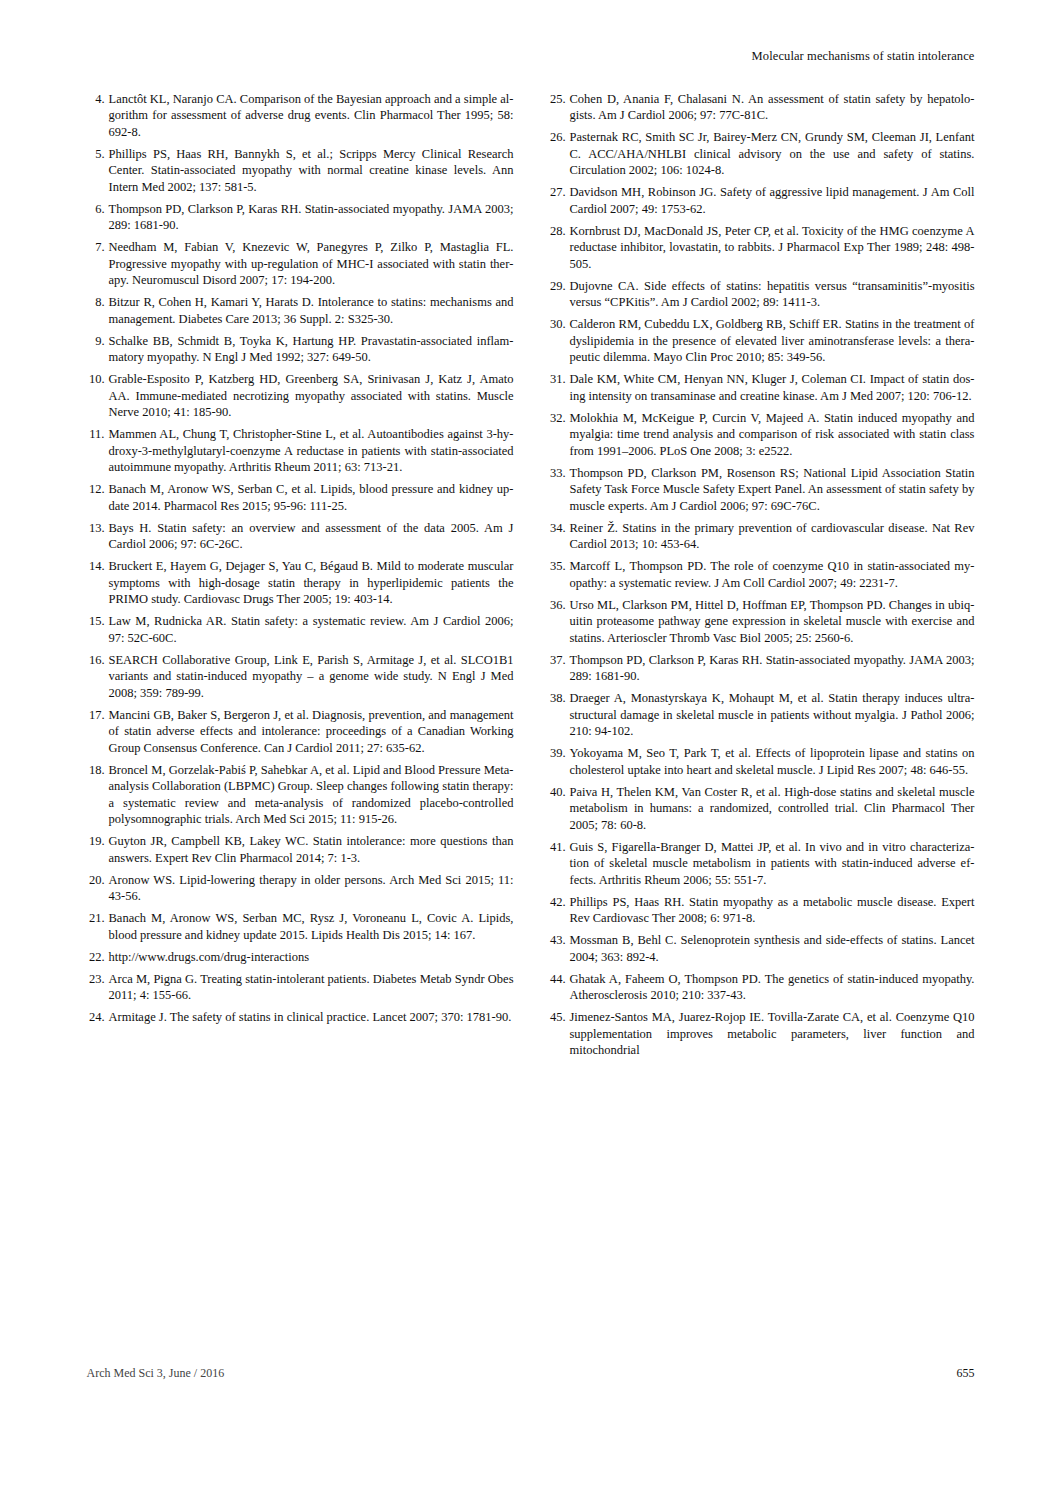Molecular mechanisms of statin intolerance
Lanctôt KL, Naranjo CA. Comparison of the Bayesian approach and a simple algorithm for assessment of adverse drug events. Clin Pharmacol Ther 1995; 58: 692-8.
Phillips PS, Haas RH, Bannykh S, et al.; Scripps Mercy Clinical Research Center. Statin-associated myopathy with normal creatine kinase levels. Ann Intern Med 2002; 137: 581-5.
Thompson PD, Clarkson P, Karas RH. Statin-associated myopathy. JAMA 2003; 289: 1681-90.
Needham M, Fabian V, Knezevic W, Panegyres P, Zilko P, Mastaglia FL. Progressive myopathy with up-regulation of MHC-I associated with statin therapy. Neuromuscul Disord 2007; 17: 194-200.
Bitzur R, Cohen H, Kamari Y, Harats D. Intolerance to statins: mechanisms and management. Diabetes Care 2013; 36 Suppl. 2: S325-30.
Schalke BB, Schmidt B, Toyka K, Hartung HP. Pravastatin-associated inflammatory myopathy. N Engl J Med 1992; 327: 649-50.
Grable-Esposito P, Katzberg HD, Greenberg SA, Srinivasan J, Katz J, Amato AA. Immune-mediated necrotizing myopathy associated with statins. Muscle Nerve 2010; 41: 185-90.
Mammen AL, Chung T, Christopher-Stine L, et al. Autoantibodies against 3-hydroxy-3-methylglutaryl-coenzyme A reductase in patients with statin-associated autoimmune myopathy. Arthritis Rheum 2011; 63: 713-21.
Banach M, Aronow WS, Serban C, et al. Lipids, blood pressure and kidney update 2014. Pharmacol Res 2015; 95-96: 111-25.
Bays H. Statin safety: an overview and assessment of the data 2005. Am J Cardiol 2006; 97: 6C-26C.
Bruckert E, Hayem G, Dejager S, Yau C, Bégaud B. Mild to moderate muscular symptoms with high-dosage statin therapy in hyperlipidemic patients the PRIMO study. Cardiovasc Drugs Ther 2005; 19: 403-14.
Law M, Rudnicka AR. Statin safety: a systematic review. Am J Cardiol 2006; 97: 52C-60C.
SEARCH Collaborative Group, Link E, Parish S, Armitage J, et al. SLCO1B1 variants and statin-induced myopathy – a genome wide study. N Engl J Med 2008; 359: 789-99.
Mancini GB, Baker S, Bergeron J, et al. Diagnosis, prevention, and management of statin adverse effects and intolerance: proceedings of a Canadian Working Group Consensus Conference. Can J Cardiol 2011; 27: 635-62.
Broncel M, Gorzelak-Pabiś P, Sahebkar A, et al. Lipid and Blood Pressure Meta-analysis Collaboration (LBPMC) Group. Sleep changes following statin therapy: a systematic review and meta-analysis of randomized placebo-controlled polysomnographic trials. Arch Med Sci 2015; 11: 915-26.
Guyton JR, Campbell KB, Lakey WC. Statin intolerance: more questions than answers. Expert Rev Clin Pharmacol 2014; 7: 1-3.
Aronow WS. Lipid-lowering therapy in older persons. Arch Med Sci 2015; 11: 43-56.
Banach M, Aronow WS, Serban MC, Rysz J, Voroneanu L, Covic A. Lipids, blood pressure and kidney update 2015. Lipids Health Dis 2015; 14: 167.
http://www.drugs.com/drug-interactions
Arca M, Pigna G. Treating statin-intolerant patients. Diabetes Metab Syndr Obes 2011; 4: 155-66.
Armitage J. The safety of statins in clinical practice. Lancet 2007; 370: 1781-90.
Cohen D, Anania F, Chalasani N. An assessment of statin safety by hepatologists. Am J Cardiol 2006; 97: 77C-81C.
Pasternak RC, Smith SC Jr, Bairey-Merz CN, Grundy SM, Cleeman JI, Lenfant C. ACC/AHA/NHLBI clinical advisory on the use and safety of statins. Circulation 2002; 106: 1024-8.
Davidson MH, Robinson JG. Safety of aggressive lipid management. J Am Coll Cardiol 2007; 49: 1753-62.
Kornbrust DJ, MacDonald JS, Peter CP, et al. Toxicity of the HMG coenzyme A reductase inhibitor, lovastatin, to rabbits. J Pharmacol Exp Ther 1989; 248: 498-505.
Dujovne CA. Side effects of statins: hepatitis versus “transaminitis”-myositis versus “CPKitis”. Am J Cardiol 2002; 89: 1411-3.
Calderon RM, Cubeddu LX, Goldberg RB, Schiff ER. Statins in the treatment of dyslipidemia in the presence of elevated liver aminotransferase levels: a therapeutic dilemma. Mayo Clin Proc 2010; 85: 349-56.
Dale KM, White CM, Henyan NN, Kluger J, Coleman CI. Impact of statin dosing intensity on transaminase and creatine kinase. Am J Med 2007; 120: 706-12.
Molokhia M, McKeigue P, Curcin V, Majeed A. Statin induced myopathy and myalgia: time trend analysis and comparison of risk associated with statin class from 1991–2006. PLoS One 2008; 3: e2522.
Thompson PD, Clarkson PM, Rosenson RS; National Lipid Association Statin Safety Task Force Muscle Safety Expert Panel. An assessment of statin safety by muscle experts. Am J Cardiol 2006; 97: 69C-76C.
Reiner Ž. Statins in the primary prevention of cardiovascular disease. Nat Rev Cardiol 2013; 10: 453-64.
Marcoff L, Thompson PD. The role of coenzyme Q10 in statin-associated myopathy: a systematic review. J Am Coll Cardiol 2007; 49: 2231-7.
Urso ML, Clarkson PM, Hittel D, Hoffman EP, Thompson PD. Changes in ubiquitin proteasome pathway gene expression in skeletal muscle with exercise and statins. Arterioscler Thromb Vasc Biol 2005; 25: 2560-6.
Thompson PD, Clarkson P, Karas RH. Statin-associated myopathy. JAMA 2003; 289: 1681-90.
Draeger A, Monastyrskaya K, Mohaupt M, et al. Statin therapy induces ultra-structural damage in skeletal muscle in patients without myalgia. J Pathol 2006; 210: 94-102.
Yokoyama M, Seo T, Park T, et al. Effects of lipoprotein lipase and statins on cholesterol uptake into heart and skeletal muscle. J Lipid Res 2007; 48: 646-55.
Paiva H, Thelen KM, Van Coster R, et al. High-dose statins and skeletal muscle metabolism in humans: a randomized, controlled trial. Clin Pharmacol Ther 2005; 78: 60-8.
Guis S, Figarella-Branger D, Mattei JP, et al. In vivo and in vitro characterization of skeletal muscle metabolism in patients with statin-induced adverse effects. Arthritis Rheum 2006; 55: 551-7.
Phillips PS, Haas RH. Statin myopathy as a metabolic muscle disease. Expert Rev Cardiovasc Ther 2008; 6: 971-8.
Mossman B, Behl C. Selenoprotein synthesis and side-effects of statins. Lancet 2004; 363: 892-4.
Ghatak A, Faheem O, Thompson PD. The genetics of statin-induced myopathy. Atherosclerosis 2010; 210: 337-43.
Jimenez-Santos MA, Juarez-Rojop IE. Tovilla-Zarate CA, et al. Coenzyme Q10 supplementation improves metabolic parameters, liver function and mitochondrial
Arch Med Sci 3, June / 2016
655